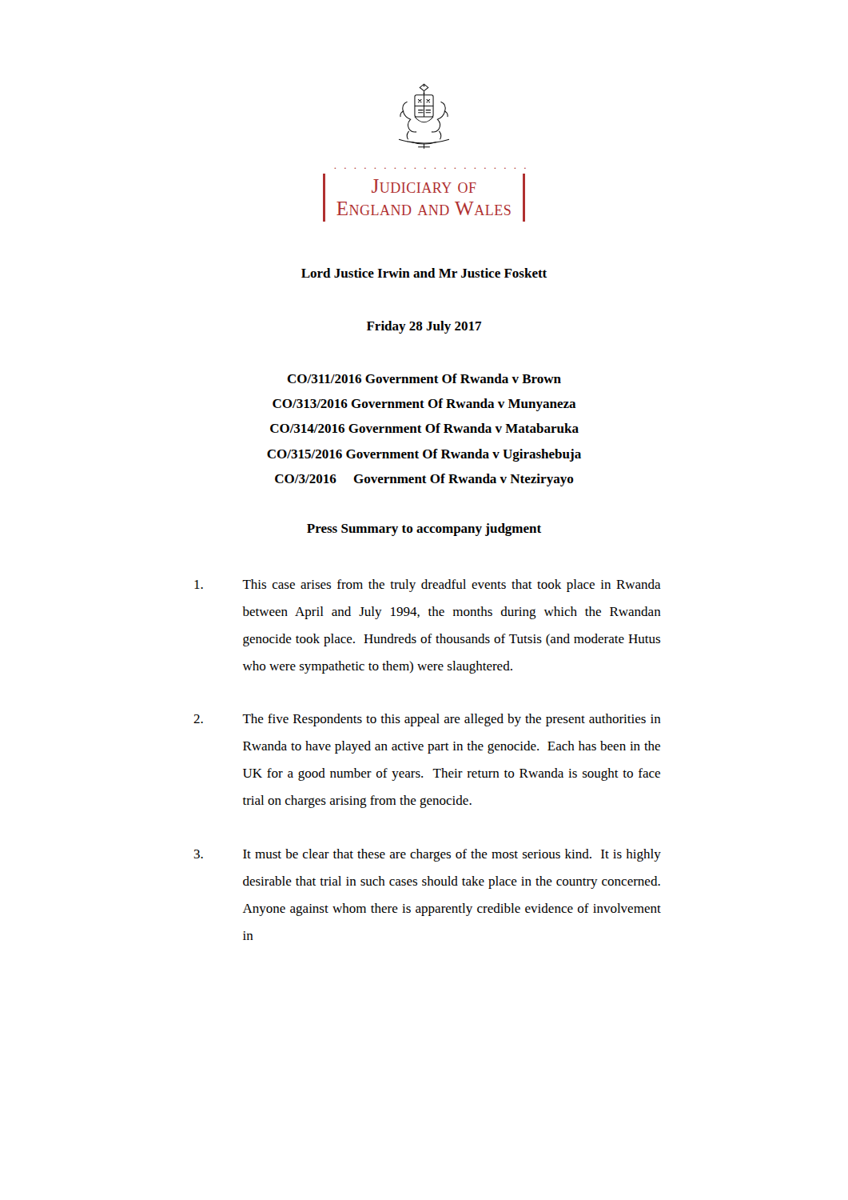. . . . . . . . . . . . . . . . . . . .
Judiciary of
England and Wales
Lord Justice Irwin and Mr Justice Foskett
Friday 28 July 2017
CO/311/2016 Government Of Rwanda v Brown
CO/313/2016 Government Of Rwanda v Munyaneza
CO/314/2016 Government Of Rwanda v Matabaruka
CO/315/2016 Government Of Rwanda v Ugirashebuja
CO/3/2016 Government Of Rwanda v Nteziryayo
Press Summary to accompany judgment
This case arises from the truly dreadful events that took place in Rwanda between April and July 1994, the months during which the Rwandan genocide took place. Hundreds of thousands of Tutsis (and moderate Hutus who were sympathetic to them) were slaughtered.
The five Respondents to this appeal are alleged by the present authorities in Rwanda to have played an active part in the genocide. Each has been in the UK for a good number of years. Their return to Rwanda is sought to face trial on charges arising from the genocide.
It must be clear that these are charges of the most serious kind. It is highly desirable that trial in such cases should take place in the country concerned. Anyone against whom there is apparently credible evidence of involvement in